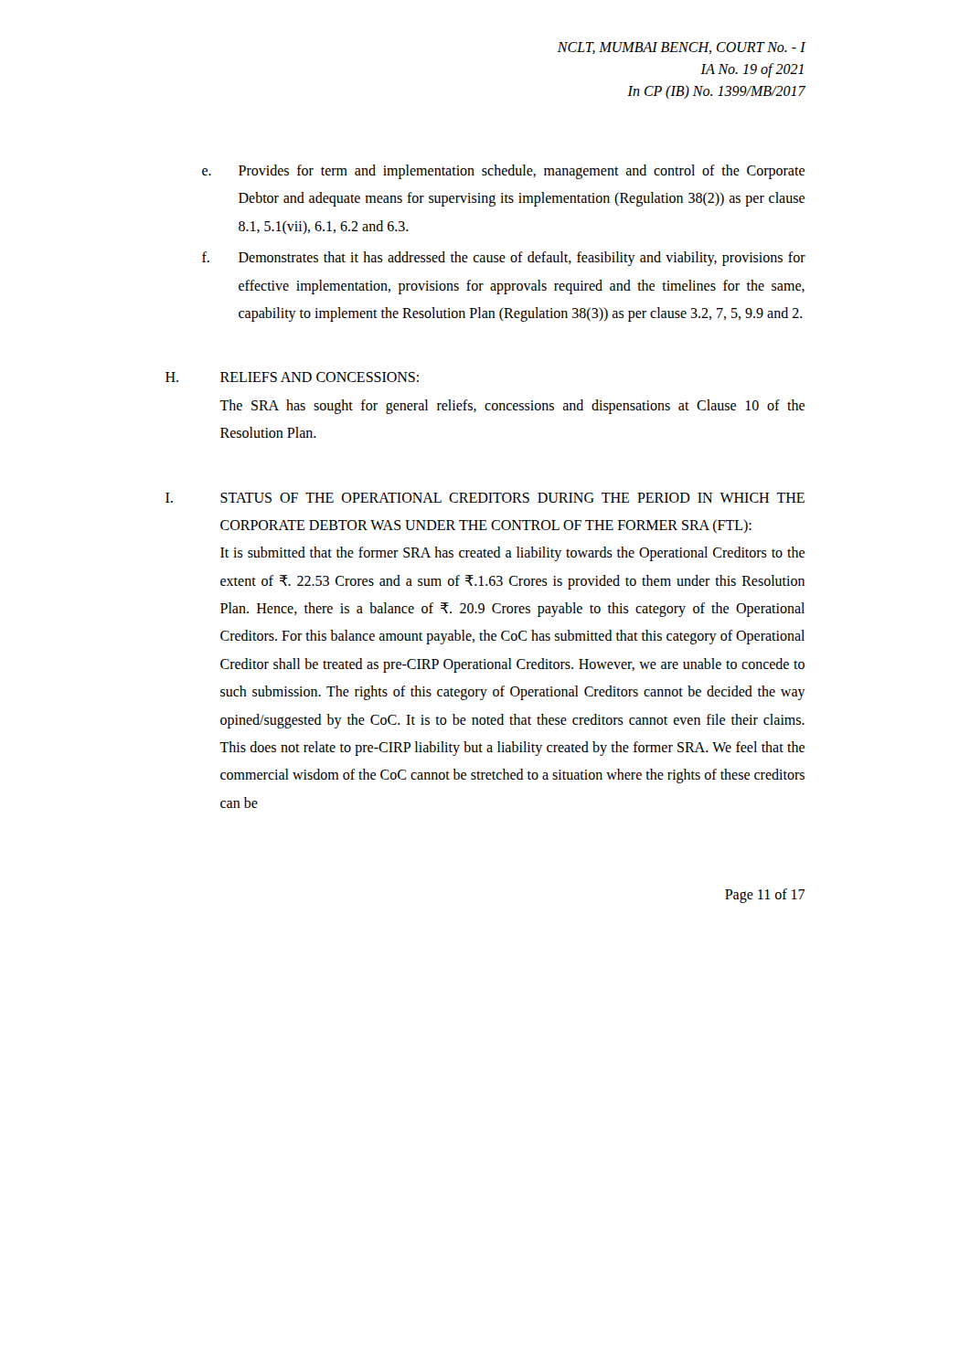NCLT, MUMBAI BENCH, COURT No. - I
IA No. 19 of 2021
In CP (IB) No. 1399/MB/2017
e. Provides for term and implementation schedule, management and control of the Corporate Debtor and adequate means for supervising its implementation (Regulation 38(2)) as per clause 8.1, 5.1(vii), 6.1, 6.2 and 6.3.
f. Demonstrates that it has addressed the cause of default, feasibility and viability, provisions for effective implementation, provisions for approvals required and the timelines for the same, capability to implement the Resolution Plan (Regulation 38(3)) as per clause 3.2, 7, 5, 9.9 and 2.
H.
RELIEFS AND CONCESSIONS:
The SRA has sought for general reliefs, concessions and dispensations at Clause 10 of the Resolution Plan.
I.
STATUS OF THE OPERATIONAL CREDITORS DURING THE PERIOD IN WHICH THE CORPORATE DEBTOR WAS UNDER THE CONTROL OF THE FORMER SRA (FTL):
It is submitted that the former SRA has created a liability towards the Operational Creditors to the extent of ₹. 22.53 Crores and a sum of ₹.1.63 Crores is provided to them under this Resolution Plan. Hence, there is a balance of ₹. 20.9 Crores payable to this category of the Operational Creditors. For this balance amount payable, the CoC has submitted that this category of Operational Creditor shall be treated as pre-CIRP Operational Creditors. However, we are unable to concede to such submission. The rights of this category of Operational Creditors cannot be decided the way opined/suggested by the CoC. It is to be noted that these creditors cannot even file their claims. This does not relate to pre-CIRP liability but a liability created by the former SRA. We feel that the commercial wisdom of the CoC cannot be stretched to a situation where the rights of these creditors can be
Page 11 of 17